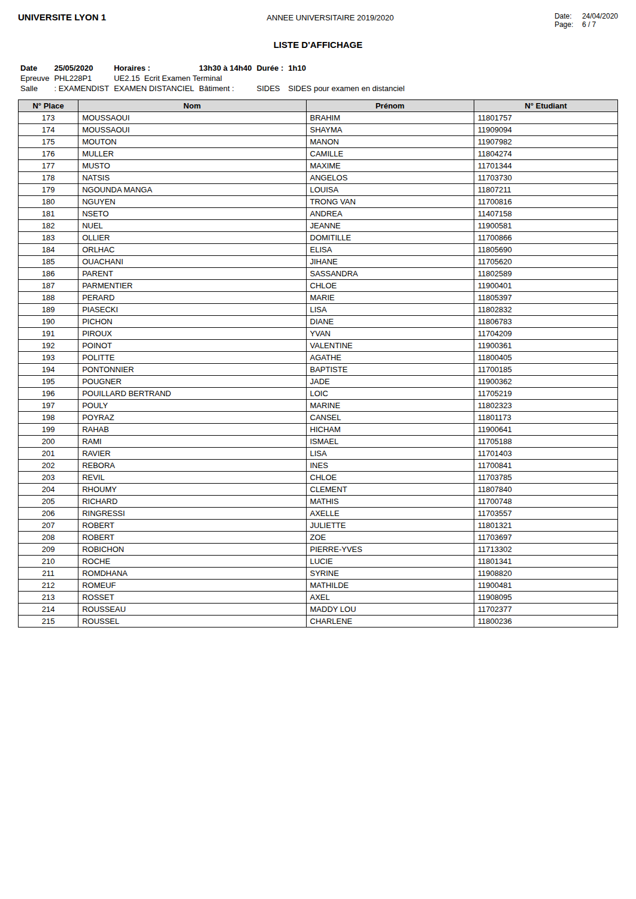UNIVERSITE LYON 1
ANNEE UNIVERSITAIRE 2019/2020
Date: 24/04/2020
Page: 6 / 7
LISTE D'AFFICHAGE
| Date | 25/05/2020 | Horaires : | 13h30 à 14h40 | Durée : | 1h10 |
| Epreuve | PHL228P1 | UE2.15 Ecrit Examen Terminal |
| Salle | : EXAMENDIST | EXAMEN DISTANCIEL | Bâtiment : | SIDES | SIDES pour examen en distanciel |
| N° Place | Nom | Prénom | N° Etudiant |
| --- | --- | --- | --- |
| 173 | MOUSSAOUI | BRAHIM | 11801757 |
| 174 | MOUSSAOUI | SHAYMA | 11909094 |
| 175 | MOUTON | MANON | 11907982 |
| 176 | MULLER | CAMILLE | 11804274 |
| 177 | MUSTO | MAXIME | 11701344 |
| 178 | NATSIS | ANGELOS | 11703730 |
| 179 | NGOUNDA MANGA | LOUISA | 11807211 |
| 180 | NGUYEN | TRONG VAN | 11700816 |
| 181 | NSETO | ANDREA | 11407158 |
| 182 | NUEL | JEANNE | 11900581 |
| 183 | OLLIER | DOMITILLE | 11700866 |
| 184 | ORLHAC | ELISA | 11805690 |
| 185 | OUACHANI | JIHANE | 11705620 |
| 186 | PARENT | SASSANDRA | 11802589 |
| 187 | PARMENTIER | CHLOE | 11900401 |
| 188 | PERARD | MARIE | 11805397 |
| 189 | PIASECKI | LISA | 11802832 |
| 190 | PICHON | DIANE | 11806783 |
| 191 | PIROUX | YVAN | 11704209 |
| 192 | POINOT | VALENTINE | 11900361 |
| 193 | POLITTE | AGATHE | 11800405 |
| 194 | PONTONNIER | BAPTISTE | 11700185 |
| 195 | POUGNER | JADE | 11900362 |
| 196 | POUILLARD BERTRAND | LOIC | 11705219 |
| 197 | POULY | MARINE | 11802323 |
| 198 | POYRAZ | CANSEL | 11801173 |
| 199 | RAHAB | HICHAM | 11900641 |
| 200 | RAMI | ISMAEL | 11705188 |
| 201 | RAVIER | LISA | 11701403 |
| 202 | REBORA | INES | 11700841 |
| 203 | REVIL | CHLOE | 11703785 |
| 204 | RHOUMY | CLEMENT | 11807840 |
| 205 | RICHARD | MATHIS | 11700748 |
| 206 | RINGRESSI | AXELLE | 11703557 |
| 207 | ROBERT | JULIETTE | 11801321 |
| 208 | ROBERT | ZOE | 11703697 |
| 209 | ROBICHON | PIERRE-YVES | 11713302 |
| 210 | ROCHE | LUCIE | 11801341 |
| 211 | ROMDHANA | SYRINE | 11908820 |
| 212 | ROMEUF | MATHILDE | 11900481 |
| 213 | ROSSET | AXEL | 11908095 |
| 214 | ROUSSEAU | MADDY LOU | 11702377 |
| 215 | ROUSSEL | CHARLENE | 11800236 |